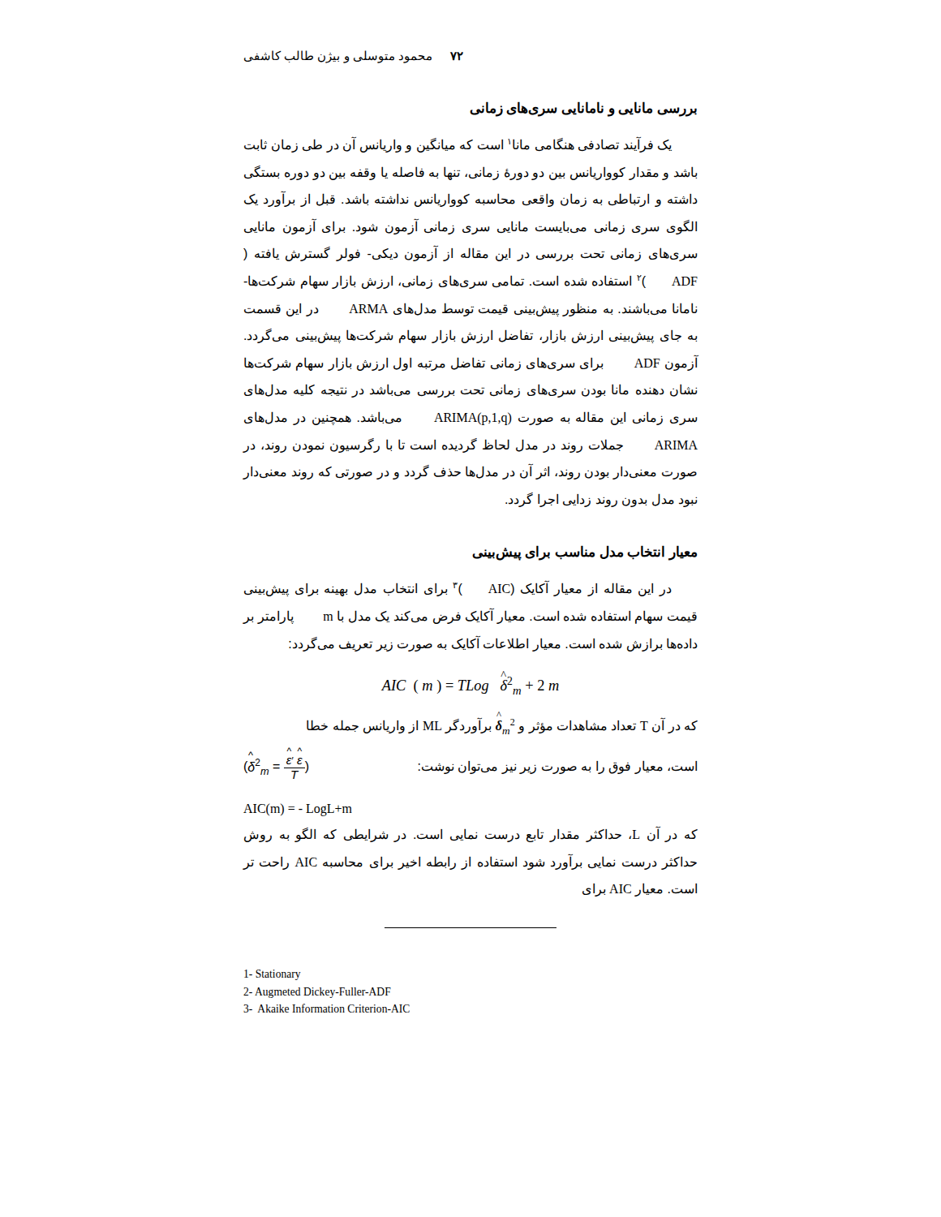۷۲ محمود متوسلی و بیژن طالب کاشفی
بررسی مانایی و نامانایی سری‌های زمانی
یک فرآیند تصادفی هنگامی مانا۱ است که میانگین و واریانس آن در طی زمان ثابت باشد و مقدار کوواریانس بین دو دورهٔ زمانی، تنها به فاصله یا وقفه بین دو دوره بستگی داشته و ارتباطی به زمان واقعی محاسبه کوواریانس نداشته باشد. قبل از برآورد یک الگوی سری زمانی می‌بایست مانایی سری زمانی آزمون شود. برای آزمون مانایی سری‌های زمانی تحت بررسی در این مقاله از آزمون دیکی- فولر گسترش یافته (ADF)۲ استفاده شده است. تمامی سری‌های زمانی، ارزش بازار سهام شرکت‌ها- نامانا می‌باشند. به منظور پیش‌بینی قیمت توسط مدل‌های ARMA در این قسمت به جای پیش‌بینی ارزش بازار، تفاضل ارزش بازار سهام شرکت‌ها پیش‌بینی می‌گردد. آزمون ADF برای سری‌های زمانی تفاضل مرتبه اول ارزش بازار سهام شرکت‌ها نشان دهنده مانا بودن سری‌های زمانی تحت بررسی می‌باشد در نتیجه کلیه مدل‌های سری زمانی این مقاله به صورت ARIMA(p,1,q) می‌باشد. همچنین در مدل‌های ARIMA جملات روند در مدل لحاظ گردیده است تا با رگرسیون نمودن روند، در صورت معنی‌دار بودن روند، اثر آن در مدل‌ها حذف گردد و در صورتی که روند معنی‌دار نبود مدل بدون روند زدایی اجرا گردد.
معیار انتخاب مدل مناسب برای پیش‌بینی
در این مقاله از معیار آکایک (AIC)۳ برای انتخاب مدل بهینه برای پیش‌بینی قیمت سهام استفاده شده است. معیار آکایک فرض می‌کند یک مدل با m پارامتر بر داده‌ها برازش شده است. معیار اطلاعات آکایک به صورت زیر تعریف می‌گردد:
AIC ( m ) = TLog ^δ2m + 2 m
که در آن T تعداد مشاهدات مؤثر و ^δm2 برآوردگر ML از واریانس جمله خطا
(^δ2m = ^ε′ ^ε T) است، معیار فوق را به صورت زیر نیز می‌توان نوشت:
AIC(m) = - LogL+m
که در آن L، حداکثر مقدار تابع درست نمایی است. در شرایطی که الگو به روش حداکثر درست نمایی برآورد شود استفاده از رابطه اخیر برای محاسبه AIC راحت تر است. معیار AIC برای
1- Stationary
2- Augmeted Dickey-Fuller-ADF
3- Akaike Information Criterion-AIC